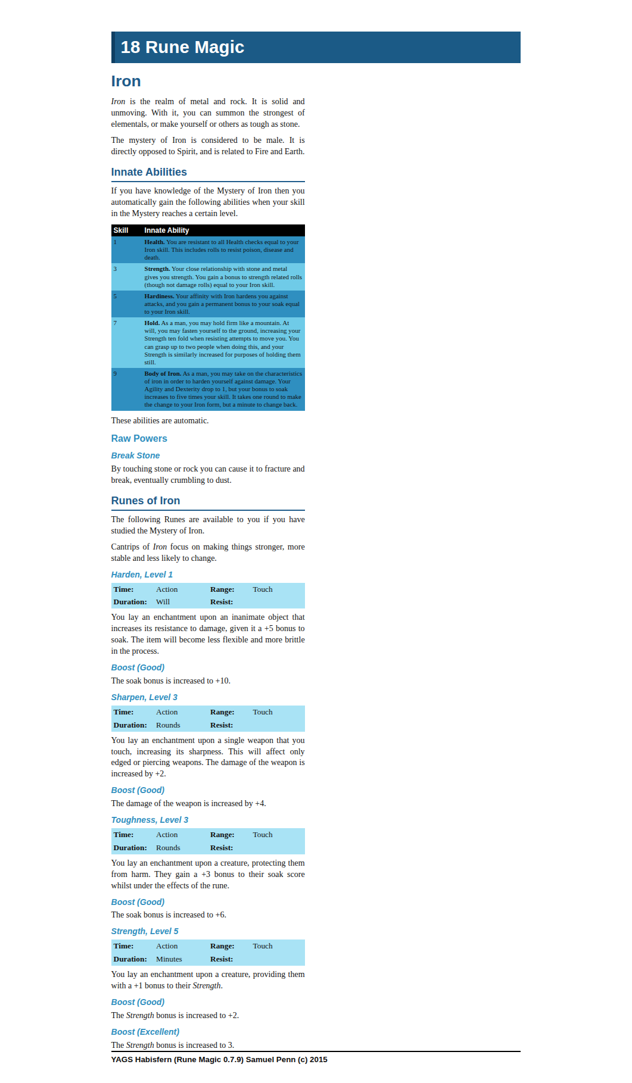18 Rune Magic
Iron
Iron is the realm of metal and rock. It is solid and unmoving. With it, you can summon the strongest of elementals, or make yourself or others as tough as stone.
The mystery of Iron is considered to be male. It is directly opposed to Spirit, and is related to Fire and Earth.
Innate Abilities
If you have knowledge of the Mystery of Iron then you automatically gain the following abilities when your skill in the Mystery reaches a certain level.
| Skill | Innate Ability |
| --- | --- |
| 1 | Health. You are resistant to all Health checks equal to your Iron skill. This includes rolls to resist poison, disease and death. |
| 3 | Strength. Your close relationship with stone and metal gives you strength. You gain a bonus to strength related rolls (though not damage rolls) equal to your Iron skill. |
| 5 | Hardiness. Your affinity with Iron hardens you against attacks, and you gain a permanent bonus to your soak equal to your Iron skill. |
| 7 | Hold. As a man, you may hold firm like a mountain. At will, you may fasten yourself to the ground, increasing your Strength ten fold when resisting attempts to move you. You can grasp up to two people when doing this, and your Strength is similarly increased for purposes of holding them still. |
| 9 | Body of Iron. As a man, you may take on the characteristics of iron in order to harden yourself against damage. Your Agility and Dexterity drop to 1, but your bonus to soak increases to five times your skill. It takes one round to make the change to your Iron form, but a minute to change back. |
These abilities are automatic.
Raw Powers
Break Stone
By touching stone or rock you can cause it to fracture and break, eventually crumbling to dust.
Runes of Iron
The following Runes are available to you if you have studied the Mystery of Iron.
Cantrips of Iron focus on making things stronger, more stable and less likely to change.
Harden, Level 1
| Time: | Action | Range: | Touch |
| Duration: | Will | Resist: | |
You lay an enchantment upon an inanimate object that increases its resistance to damage, given it a +5 bonus to soak. The item will become less flexible and more brittle in the process.
Boost (Good)
The soak bonus is increased to +10.
Sharpen, Level 3
| Time: | Action | Range: | Touch |
| Duration: | Rounds | Resist: | |
You lay an enchantment upon a single weapon that you touch, increasing its sharpness. This will affect only edged or piercing weapons. The damage of the weapon is increased by +2.
Boost (Good)
The damage of the weapon is increased by +4.
Toughness, Level 3
| Time: | Action | Range: | Touch |
| Duration: | Rounds | Resist: | |
You lay an enchantment upon a creature, protecting them from harm. They gain a +3 bonus to their soak score whilst under the effects of the rune.
Boost (Good)
The soak bonus is increased to +6.
Strength, Level 5
| Time: | Action | Range: | Touch |
| Duration: | Minutes | Resist: | |
You lay an enchantment upon a creature, providing them with a +1 bonus to their Strength.
Boost (Good)
The Strength bonus is increased to +2.
Boost (Excellent)
The Strength bonus is increased to 3.
YAGS Habisfern (Rune Magic 0.7.9) Samuel Penn (c) 2015